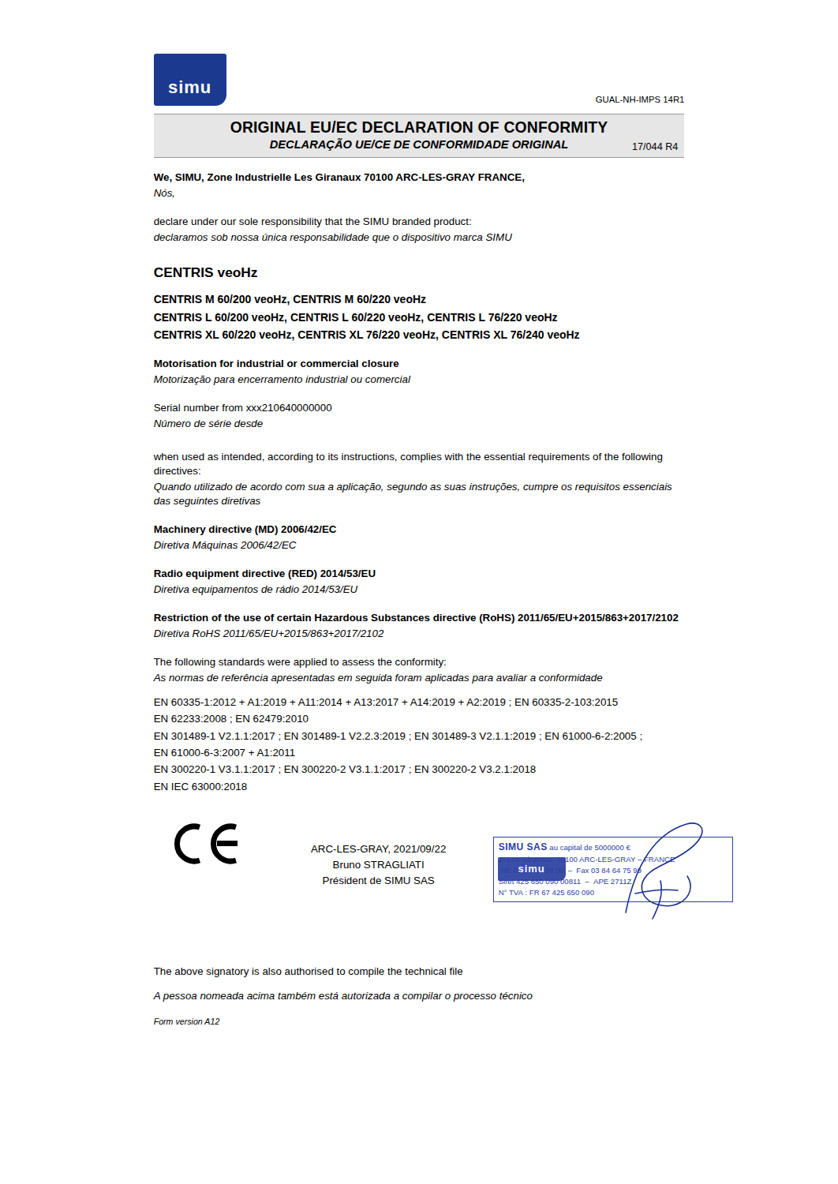simu
GUAL-NH-IMPS 14R1
ORIGINAL EU/EC DECLARATION OF CONFORMITY
DECLARAÇÃO UE/CE DE CONFORMIDADE ORIGINAL
17/044 R4
We, SIMU, Zone Industrielle Les Giranaux 70100 ARC-LES-GRAY FRANCE,
Nós,
declare under our sole responsibility that the SIMU branded product:
declaramos sob nossa única responsabilidade que o dispositivo marca SIMU
CENTRIS veoHz
CENTRIS M 60/200 veoHz, CENTRIS M 60/220 veoHz
CENTRIS L 60/200 veoHz, CENTRIS L 60/220 veoHz, CENTRIS L 76/220 veoHz
CENTRIS XL 60/220 veoHz, CENTRIS XL 76/220 veoHz, CENTRIS XL 76/240 veoHz
Motorisation for industrial or commercial closure
Motorização para encerramento industrial ou comercial
Serial number from xxx210640000000
Número de série desde
when used as intended, according to its instructions, complies with the essential requirements of the following directives:
Quando utilizado de acordo com sua a aplicação, segundo as suas instruções, cumpre os requisitos essenciais das seguintes diretivas
Machinery directive (MD) 2006/42/EC
Diretiva Máquinas 2006/42/EC
Radio equipment directive (RED) 2014/53/EU
Diretiva equipamentos de rádio 2014/53/EU
Restriction of the use of certain Hazardous Substances directive (RoHS) 2011/65/EU+2015/863+2017/2102
Diretiva RoHS 2011/65/EU+2015/863+2017/2102
The following standards were applied to assess the conformity:
As normas de referência apresentadas em seguida foram aplicadas para avaliar a conformidade
EN 60335‑1:2012 + A1:2019 + A11:2014 + A13:2017 + A14:2019 + A2:2019 ; EN 60335‑2‑103:2015
EN 62233:2008 ; EN 62479:2010
EN 301489‑1 V2.1.1:2017 ; EN 301489‑1 V2.2.3:2019 ; EN 301489‑3 V2.1.1:2019 ; EN 61000‑6‑2:2005 ;
EN 61000‑6‑3:2007 + A1:2011
EN 300220‑1 V3.1.1:2017 ; EN 300220‑2 V3.1.1:2017 ; EN 300220‑2 V3.2.1:2018
EN IEC 63000:2018
ARC-LES-GRAY, 2021/09/22
Bruno STRAGLIATI
Président de SIMU SAS
SIMU SAS au capital de 5000000 €
ZI Les Giranaux 70100 ARC-LES-GRAY – FRANCE
Tél. 03 84 64 28 00 – Fax 03 84 64 75 99
Siret 425 650 090 00811 – APE 2711Z
N° TVA : FR 67 425 650 090
simu
The above signatory is also authorised to compile the technical file
A pessoa nomeada acima também está autorizada a compilar o processo técnico
Form version A12